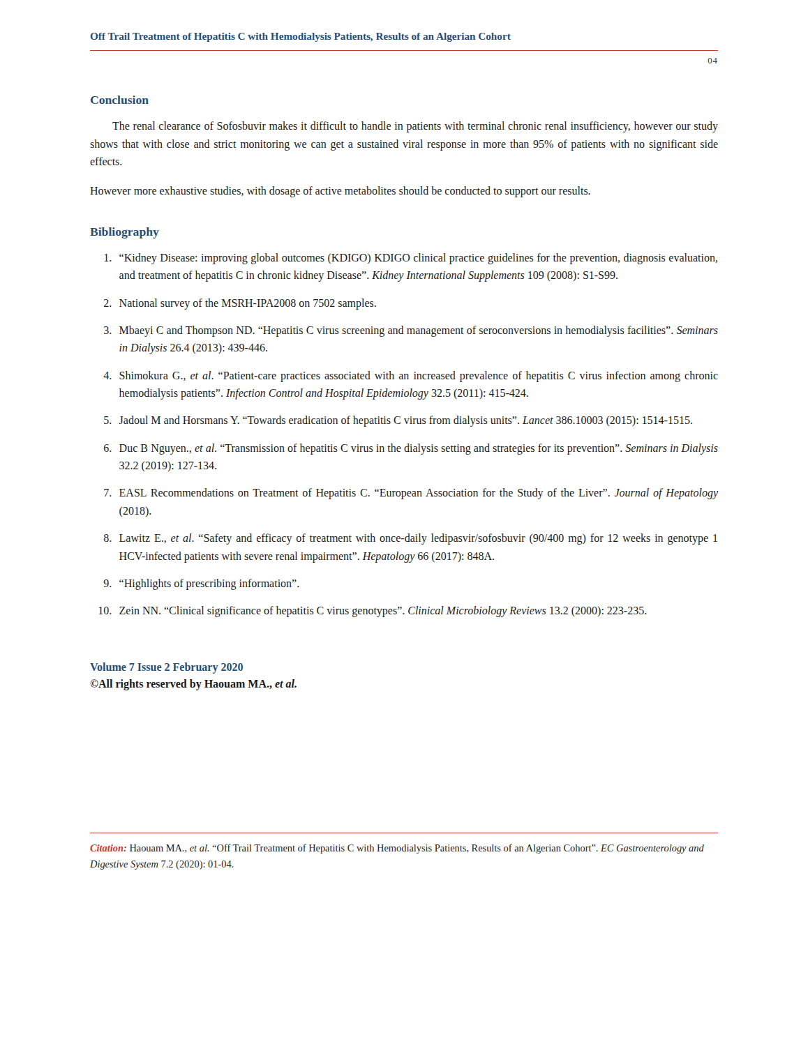Off Trail Treatment of Hepatitis C with Hemodialysis Patients, Results of an Algerian Cohort
04
Conclusion
The renal clearance of Sofosbuvir makes it difficult to handle in patients with terminal chronic renal insufficiency, however our study shows that with close and strict monitoring we can get a sustained viral response in more than 95% of patients with no significant side effects.
However more exhaustive studies, with dosage of active metabolites should be conducted to support our results.
Bibliography
“Kidney Disease: improving global outcomes (KDIGO) KDIGO clinical practice guidelines for the prevention, diagnosis evaluation, and treatment of hepatitis C in chronic kidney Disease”. Kidney International Supplements 109 (2008): S1-S99.
National survey of the MSRH-IPA2008 on 7502 samples.
Mbaeyi C and Thompson ND. “Hepatitis C virus screening and management of seroconversions in hemodialysis facilities”. Seminars in Dialysis 26.4 (2013): 439-446.
Shimokura G., et al. “Patient-care practices associated with an increased prevalence of hepatitis C virus infection among chronic hemodialysis patients”. Infection Control and Hospital Epidemiology 32.5 (2011): 415-424.
Jadoul M and Horsmans Y. “Towards eradication of hepatitis C virus from dialysis units”. Lancet 386.10003 (2015): 1514-1515.
Duc B Nguyen., et al. “Transmission of hepatitis C virus in the dialysis setting and strategies for its prevention”. Seminars in Dialysis 32.2 (2019): 127-134.
EASL Recommendations on Treatment of Hepatitis C. “European Association for the Study of the Liver”. Journal of Hepatology (2018).
Lawitz E., et al. “Safety and efficacy of treatment with once-daily ledipasvir/sofosbuvir (90/400 mg) for 12 weeks in genotype 1 HCV-infected patients with severe renal impairment”. Hepatology 66 (2017): 848A.
“Highlights of prescribing information”.
Zein NN. “Clinical significance of hepatitis C virus genotypes”. Clinical Microbiology Reviews 13.2 (2000): 223-235.
Volume 7 Issue 2 February 2020
©All rights reserved by Haouam MA., et al.
Citation: Haouam MA., et al. “Off Trail Treatment of Hepatitis C with Hemodialysis Patients, Results of an Algerian Cohort”. EC Gastroenterology and Digestive System 7.2 (2020): 01-04.